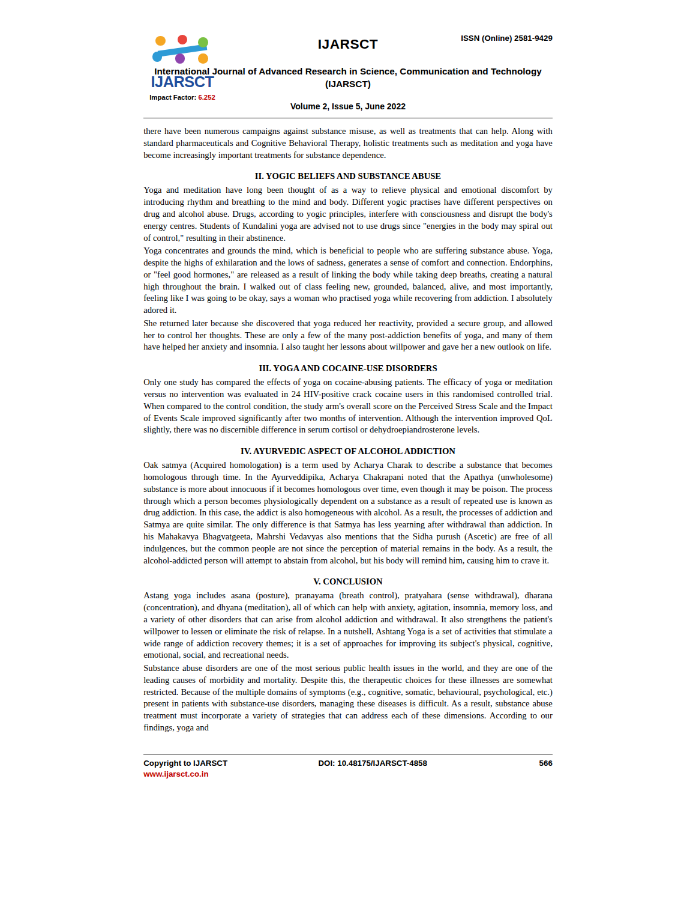IJARSCT
Impact Factor: 6.252
ISSN (Online) 2581-9429
IJARSCT
International Journal of Advanced Research in Science, Communication and Technology (IJARSCT)
Volume 2, Issue 5, June 2022
there have been numerous campaigns against substance misuse, as well as treatments that can help. Along with standard pharmaceuticals and Cognitive Behavioral Therapy, holistic treatments such as meditation and yoga have become increasingly important treatments for substance dependence.
II. Yogic Beliefs and Substance Abuse
Yoga and meditation have long been thought of as a way to relieve physical and emotional discomfort by introducing rhythm and breathing to the mind and body. Different yogic practises have different perspectives on drug and alcohol abuse. Drugs, according to yogic principles, interfere with consciousness and disrupt the body's energy centres. Students of Kundalini yoga are advised not to use drugs since "energies in the body may spiral out of control," resulting in their abstinence.
Yoga concentrates and grounds the mind, which is beneficial to people who are suffering substance abuse. Yoga, despite the highs of exhilaration and the lows of sadness, generates a sense of comfort and connection. Endorphins, or "feel good hormones," are released as a result of linking the body while taking deep breaths, creating a natural high throughout the brain. I walked out of class feeling new, grounded, balanced, alive, and most importantly, feeling like I was going to be okay, says a woman who practised yoga while recovering from addiction. I absolutely adored it.
She returned later because she discovered that yoga reduced her reactivity, provided a secure group, and allowed her to control her thoughts. These are only a few of the many post-addiction benefits of yoga, and many of them have helped her anxiety and insomnia. I also taught her lessons about willpower and gave her a new outlook on life.
III. Yoga and Cocaine-Use Disorders
Only one study has compared the effects of yoga on cocaine-abusing patients. The efficacy of yoga or meditation versus no intervention was evaluated in 24 HIV-positive crack cocaine users in this randomised controlled trial. When compared to the control condition, the study arm's overall score on the Perceived Stress Scale and the Impact of Events Scale improved significantly after two months of intervention. Although the intervention improved QoL slightly, there was no discernible difference in serum cortisol or dehydroepiandrosterone levels.
IV. Ayurvedic Aspect of Alcohol Addiction
Oak satmya (Acquired homologation) is a term used by Acharya Charak to describe a substance that becomes homologous through time. In the Ayurveddipika, Acharya Chakrapani noted that the Apathya (unwholesome) substance is more about innocuous if it becomes homologous over time, even though it may be poison. The process through which a person becomes physiologically dependent on a substance as a result of repeated use is known as drug addiction. In this case, the addict is also homogeneous with alcohol. As a result, the processes of addiction and Satmya are quite similar. The only difference is that Satmya has less yearning after withdrawal than addiction. In his Mahakavya Bhagvatgeeta, Mahrshi Vedavyas also mentions that the Sidha purush (Ascetic) are free of all indulgences, but the common people are not since the perception of material remains in the body. As a result, the alcohol-addicted person will attempt to abstain from alcohol, but his body will remind him, causing him to crave it.
V. Conclusion
Astang yoga includes asana (posture), pranayama (breath control), pratyahara (sense withdrawal), dharana (concentration), and dhyana (meditation), all of which can help with anxiety, agitation, insomnia, memory loss, and a variety of other disorders that can arise from alcohol addiction and withdrawal. It also strengthens the patient's willpower to lessen or eliminate the risk of relapse. In a nutshell, Ashtang Yoga is a set of activities that stimulate a wide range of addiction recovery themes; it is a set of approaches for improving its subject's physical, cognitive, emotional, social, and recreational needs.
Substance abuse disorders are one of the most serious public health issues in the world, and they are one of the leading causes of morbidity and mortality. Despite this, the therapeutic choices for these illnesses are somewhat restricted. Because of the multiple domains of symptoms (e.g., cognitive, somatic, behavioural, psychological, etc.) present in patients with substance-use disorders, managing these diseases is difficult. As a result, substance abuse treatment must incorporate a variety of strategies that can address each of these dimensions. According to our findings, yoga and
Copyright to IJARSCT www.ijarsct.co.in
DOI: 10.48175/IJARSCT-4858
566